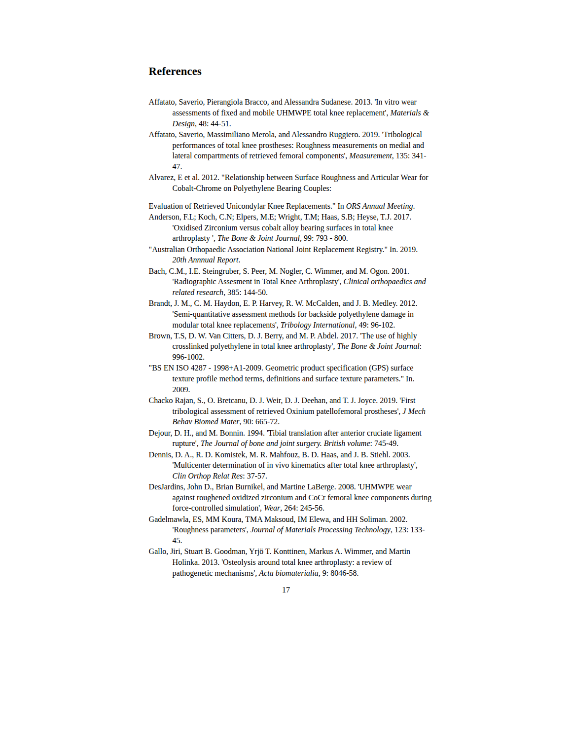References
Affatato, Saverio, Pierangiola Bracco, and Alessandra Sudanese. 2013. 'In vitro wear assessments of fixed and mobile UHMWPE total knee replacement', Materials & Design, 48: 44-51.
Affatato, Saverio, Massimiliano Merola, and Alessandro Ruggiero. 2019. 'Tribological performances of total knee prostheses: Roughness measurements on medial and lateral compartments of retrieved femoral components', Measurement, 135: 341-47.
Alvarez, E et al. 2012. "Relationship between Surface Roughness and Articular Wear for Cobalt-Chrome on Polyethylene Bearing Couples:
Evaluation of Retrieved Unicondylar Knee Replacements." In ORS Annual Meeting.
Anderson, F.L; Koch, C.N; Elpers, M.E; Wright, T.M; Haas, S.B; Heyse, T.J. 2017. 'Oxidised Zirconium versus cobalt alloy bearing surfaces in total knee arthroplasty ', The Bone & Joint Journal, 99: 793 - 800.
"Australian Orthopaedic Association National Joint Replacement Registry." In. 2019. 20th Annnual Report.
Bach, C.M., I.E. Steingruber, S. Peer, M. Nogler, C. Wimmer, and M. Ogon. 2001. 'Radiographic Assesment in Total Knee Arthroplasty', Clinical orthopaedics and related research, 385: 144-50.
Brandt, J. M., C. M. Haydon, E. P. Harvey, R. W. McCalden, and J. B. Medley. 2012. 'Semi-quantitative assessment methods for backside polyethylene damage in modular total knee replacements', Tribology International, 49: 96-102.
Brown, T.S, D. W. Van Citters, D. J. Berry, and M. P. Abdel. 2017. 'The use of highly crosslinked polyethylene in total knee arthroplasty', The Bone & Joint Journal: 996-1002.
"BS EN ISO 4287 - 1998+A1-2009. Geometric product specification (GPS) surface texture profile method terms, definitions and surface texture parameters." In. 2009.
Chacko Rajan, S., O. Bretcanu, D. J. Weir, D. J. Deehan, and T. J. Joyce. 2019. 'First tribological assessment of retrieved Oxinium patellofemoral prostheses', J Mech Behav Biomed Mater, 90: 665-72.
Dejour, D. H., and M. Bonnin. 1994. 'Tibial translation after anterior cruciate ligament rupture', The Journal of bone and joint surgery. British volume: 745-49.
Dennis, D. A., R. D. Komistek, M. R. Mahfouz, B. D. Haas, and J. B. Stiehl. 2003. 'Multicenter determination of in vivo kinematics after total knee arthroplasty', Clin Orthop Relat Res: 37-57.
DesJardins, John D., Brian Burnikel, and Martine LaBerge. 2008. 'UHMWPE wear against roughened oxidized zirconium and CoCr femoral knee components during force-controlled simulation', Wear, 264: 245-56.
Gadelmawla, ES, MM Koura, TMA Maksoud, IM Elewa, and HH Soliman. 2002. 'Roughness parameters', Journal of Materials Processing Technology, 123: 133-45.
Gallo, Jiri, Stuart B. Goodman, Yrjö T. Konttinen, Markus A. Wimmer, and Martin Holinka. 2013. 'Osteolysis around total knee arthroplasty: a review of pathogenetic mechanisms', Acta biomaterialia, 9: 8046-58.
17